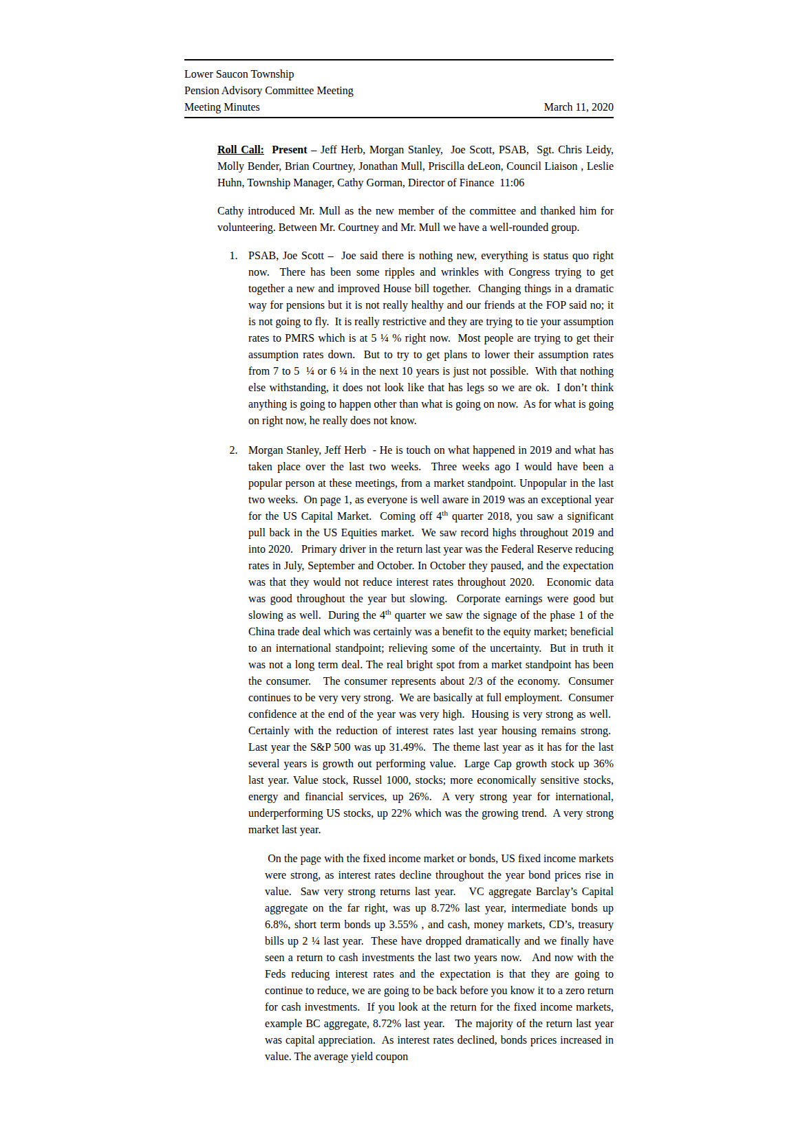Lower Saucon Township
Pension Advisory Committee Meeting
Meeting Minutes March 11, 2020
Roll Call: Present – Jeff Herb, Morgan Stanley, Joe Scott, PSAB, Sgt. Chris Leidy, Molly Bender, Brian Courtney, Jonathan Mull, Priscilla deLeon, Council Liaison , Leslie Huhn, Township Manager, Cathy Gorman, Director of Finance 11:06
Cathy introduced Mr. Mull as the new member of the committee and thanked him for volunteering. Between Mr. Courtney and Mr. Mull we have a well-rounded group.
PSAB, Joe Scott – Joe said there is nothing new, everything is status quo right now. There has been some ripples and wrinkles with Congress trying to get together a new and improved House bill together. Changing things in a dramatic way for pensions but it is not really healthy and our friends at the FOP said no; it is not going to fly. It is really restrictive and they are trying to tie your assumption rates to PMRS which is at 5 ¼ % right now. Most people are trying to get their assumption rates down. But to try to get plans to lower their assumption rates from 7 to 5 ¼ or 6 ¼ in the next 10 years is just not possible. With that nothing else withstanding, it does not look like that has legs so we are ok. I don’t think anything is going to happen other than what is going on now. As for what is going on right now, he really does not know.
Morgan Stanley, Jeff Herb - He is touch on what happened in 2019 and what has taken place over the last two weeks. Three weeks ago I would have been a popular person at these meetings, from a market standpoint. Unpopular in the last two weeks. On page 1, as everyone is well aware in 2019 was an exceptional year for the US Capital Market. Coming off 4th quarter 2018, you saw a significant pull back in the US Equities market. We saw record highs throughout 2019 and into 2020. Primary driver in the return last year was the Federal Reserve reducing rates in July, September and October. In October they paused, and the expectation was that they would not reduce interest rates throughout 2020. Economic data was good throughout the year but slowing. Corporate earnings were good but slowing as well. During the 4th quarter we saw the signage of the phase 1 of the China trade deal which was certainly was a benefit to the equity market; beneficial to an international standpoint; relieving some of the uncertainty. But in truth it was not a long term deal. The real bright spot from a market standpoint has been the consumer. The consumer represents about 2/3 of the economy. Consumer continues to be very very strong. We are basically at full employment. Consumer confidence at the end of the year was very high. Housing is very strong as well. Certainly with the reduction of interest rates last year housing remains strong. Last year the S&P 500 was up 31.49%. The theme last year as it has for the last several years is growth out performing value. Large Cap growth stock up 36% last year. Value stock, Russel 1000, stocks; more economically sensitive stocks, energy and financial services, up 26%. A very strong year for international, underperforming US stocks, up 22% which was the growing trend. A very strong market last year.
On the page with the fixed income market or bonds, US fixed income markets were strong, as interest rates decline throughout the year bond prices rise in value. Saw very strong returns last year. VC aggregate Barclay’s Capital aggregate on the far right, was up 8.72% last year, intermediate bonds up 6.8%, short term bonds up 3.55% , and cash, money markets, CD’s, treasury bills up 2 ¼ last year. These have dropped dramatically and we finally have seen a return to cash investments the last two years now. And now with the Feds reducing interest rates and the expectation is that they are going to continue to reduce, we are going to be back before you know it to a zero return for cash investments. If you look at the return for the fixed income markets, example BC aggregate, 8.72% last year. The majority of the return last year was capital appreciation. As interest rates declined, bonds prices increased in value. The average yield coupon